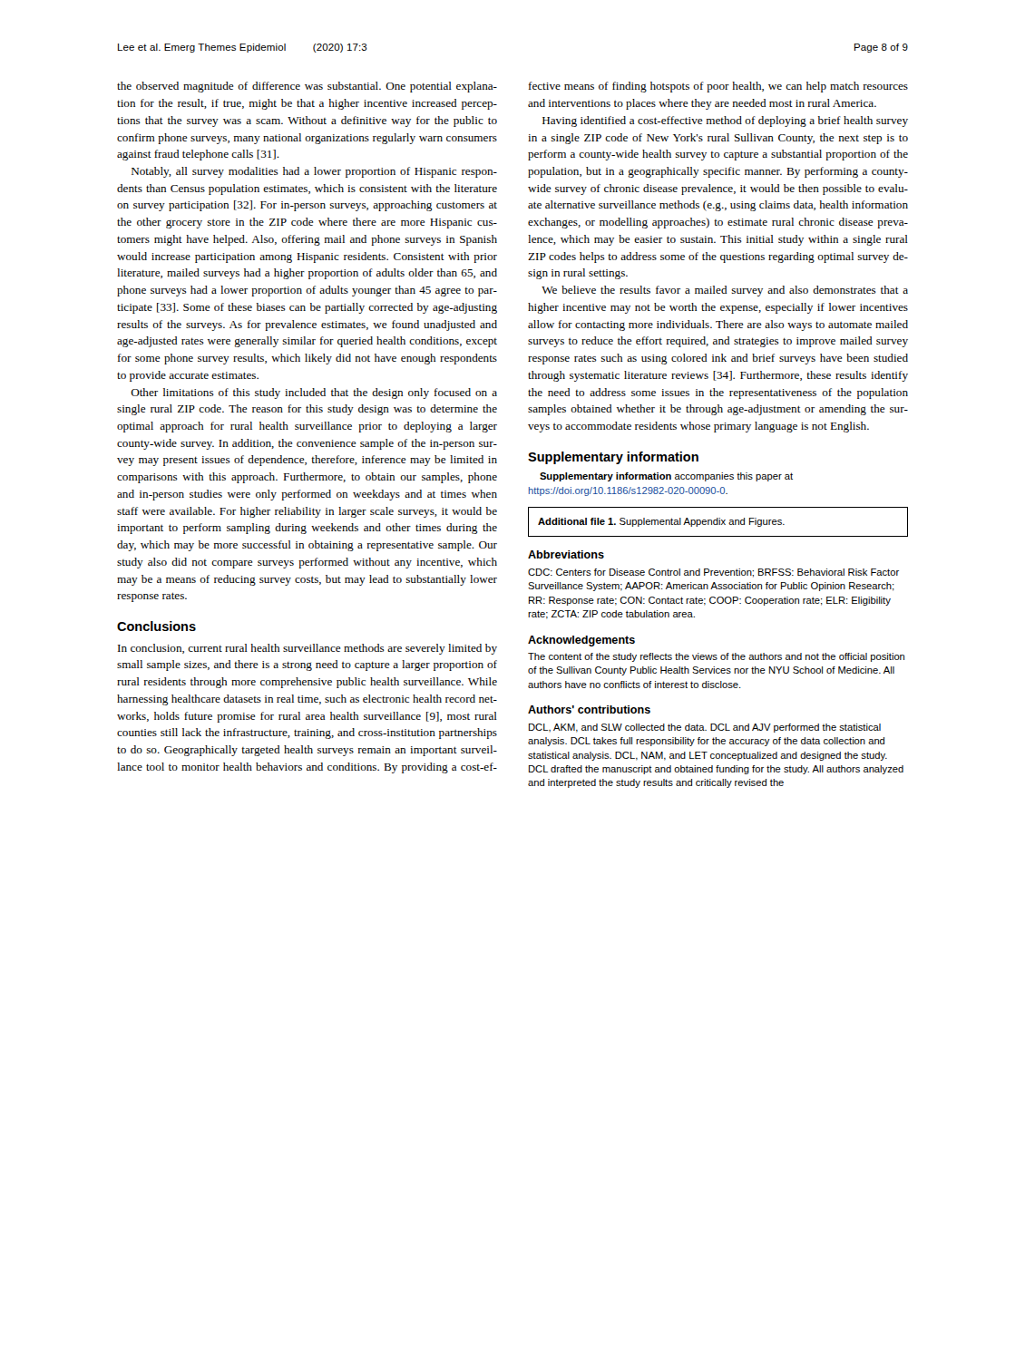Lee et al. Emerg Themes Epidemiol (2020) 17:3
Page 8 of 9
the observed magnitude of difference was substantial. One potential explanation for the result, if true, might be that a higher incentive increased perceptions that the survey was a scam. Without a definitive way for the public to confirm phone surveys, many national organizations regularly warn consumers against fraud telephone calls [31].
Notably, all survey modalities had a lower proportion of Hispanic respondents than Census population estimates, which is consistent with the literature on survey participation [32]. For in-person surveys, approaching customers at the other grocery store in the ZIP code where there are more Hispanic customers might have helped. Also, offering mail and phone surveys in Spanish would increase participation among Hispanic residents. Consistent with prior literature, mailed surveys had a higher proportion of adults older than 65, and phone surveys had a lower proportion of adults younger than 45 agree to participate [33]. Some of these biases can be partially corrected by age-adjusting results of the surveys. As for prevalence estimates, we found unadjusted and age-adjusted rates were generally similar for queried health conditions, except for some phone survey results, which likely did not have enough respondents to provide accurate estimates.
Other limitations of this study included that the design only focused on a single rural ZIP code. The reason for this study design was to determine the optimal approach for rural health surveillance prior to deploying a larger county-wide survey. In addition, the convenience sample of the in-person survey may present issues of dependence, therefore, inference may be limited in comparisons with this approach. Furthermore, to obtain our samples, phone and in-person studies were only performed on weekdays and at times when staff were available. For higher reliability in larger scale surveys, it would be important to perform sampling during weekends and other times during the day, which may be more successful in obtaining a representative sample. Our study also did not compare surveys performed without any incentive, which may be a means of reducing survey costs, but may lead to substantially lower response rates.
Conclusions
In conclusion, current rural health surveillance methods are severely limited by small sample sizes, and there is a strong need to capture a larger proportion of rural residents through more comprehensive public health surveillance. While harnessing healthcare datasets in real time, such as electronic health record networks, holds future promise for rural area health surveillance [9], most rural counties still lack the infrastructure, training, and cross-institution partnerships to do so. Geographically targeted health surveys remain an important surveillance tool to monitor health behaviors and conditions. By providing a cost-effective means of finding hotspots of poor health, we can help match resources and interventions to places where they are needed most in rural America.
Having identified a cost-effective method of deploying a brief health survey in a single ZIP code of New York's rural Sullivan County, the next step is to perform a county-wide health survey to capture a substantial proportion of the population, but in a geographically specific manner. By performing a county-wide survey of chronic disease prevalence, it would be then possible to evaluate alternative surveillance methods (e.g., using claims data, health information exchanges, or modelling approaches) to estimate rural chronic disease prevalence, which may be easier to sustain. This initial study within a single rural ZIP codes helps to address some of the questions regarding optimal survey design in rural settings.
We believe the results favor a mailed survey and also demonstrates that a higher incentive may not be worth the expense, especially if lower incentives allow for contacting more individuals. There are also ways to automate mailed surveys to reduce the effort required, and strategies to improve mailed survey response rates such as using colored ink and brief surveys have been studied through systematic literature reviews [34]. Furthermore, these results identify the need to address some issues in the representativeness of the population samples obtained whether it be through age-adjustment or amending the surveys to accommodate residents whose primary language is not English.
Supplementary information
Supplementary information accompanies this paper at https://doi.org/10.1186/s12982-020-00090-0.
Additional file 1. Supplemental Appendix and Figures.
Abbreviations
CDC: Centers for Disease Control and Prevention; BRFSS: Behavioral Risk Factor Surveillance System; AAPOR: American Association for Public Opinion Research; RR: Response rate; CON: Contact rate; COOP: Cooperation rate; ELR: Eligibility rate; ZCTA: ZIP code tabulation area.
Acknowledgements
The content of the study reflects the views of the authors and not the official position of the Sullivan County Public Health Services nor the NYU School of Medicine. All authors have no conflicts of interest to disclose.
Authors' contributions
DCL, AKM, and SLW collected the data. DCL and AJV performed the statistical analysis. DCL takes full responsibility for the accuracy of the data collection and statistical analysis. DCL, NAM, and LET conceptualized and designed the study. DCL drafted the manuscript and obtained funding for the study. All authors analyzed and interpreted the study results and critically revised the